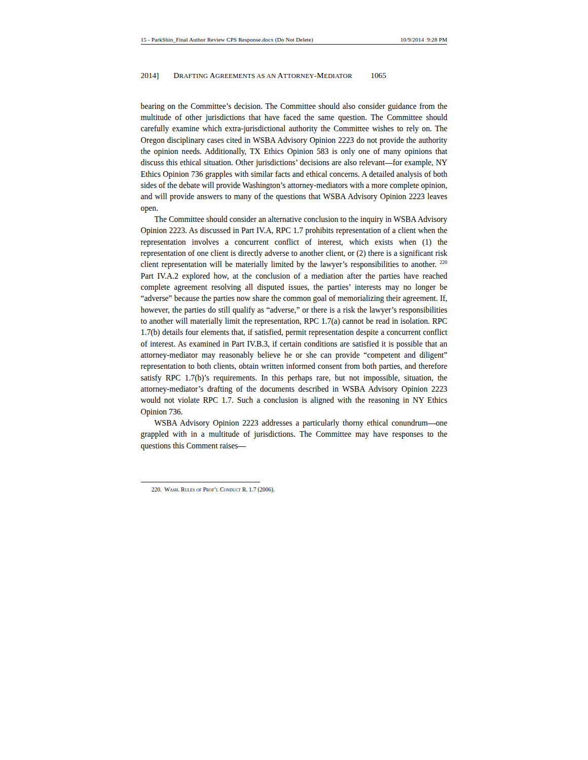15 - ParkShin_Final Author Review CPS Response.docx (Do Not Delete) 10/9/2014 9:28 PM
2014] DRAFTING AGREEMENTS AS AN ATTORNEY-MEDIATOR 1065
bearing on the Committee’s decision. The Committee should also consider guidance from the multitude of other jurisdictions that have faced the same question. The Committee should carefully examine which extra-jurisdictional authority the Committee wishes to rely on. The Oregon disciplinary cases cited in WSBA Advisory Opinion 2223 do not provide the authority the opinion needs. Additionally, TX Ethics Opinion 583 is only one of many opinions that discuss this ethical situation. Other jurisdictions’ decisions are also relevant—for example, NY Ethics Opinion 736 grapples with similar facts and ethical concerns. A detailed analysis of both sides of the debate will provide Washington’s attorney-mediators with a more complete opinion, and will provide answers to many of the questions that WSBA Advisory Opinion 2223 leaves open.
The Committee should consider an alternative conclusion to the inquiry in WSBA Advisory Opinion 2223. As discussed in Part IV.A, RPC 1.7 prohibits representation of a client when the representation involves a concurrent conflict of interest, which exists when (1) the representation of one client is directly adverse to another client, or (2) there is a significant risk client representation will be materially limited by the lawyer’s responsibilities to another. 220 Part IV.A.2 explored how, at the conclusion of a mediation after the parties have reached complete agreement resolving all disputed issues, the parties’ interests may no longer be “adverse” because the parties now share the common goal of memorializing their agreement. If, however, the parties do still qualify as “adverse,” or there is a risk the lawyer’s responsibilities to another will materially limit the representation, RPC 1.7(a) cannot be read in isolation. RPC 1.7(b) details four elements that, if satisfied, permit representation despite a concurrent conflict of interest. As examined in Part IV.B.3, if certain conditions are satisfied it is possible that an attorney-mediator may reasonably believe he or she can provide “competent and diligent” representation to both clients, obtain written informed consent from both parties, and therefore satisfy RPC 1.7(b)’s requirements. In this perhaps rare, but not impossible, situation, the attorney-mediator’s drafting of the documents described in WSBA Advisory Opinion 2223 would not violate RPC 1.7. Such a conclusion is aligned with the reasoning in NY Ethics Opinion 736.
WSBA Advisory Opinion 2223 addresses a particularly thorny ethical conundrum—one grappled with in a multitude of jurisdictions. The Committee may have responses to the questions this Comment raises—
220. Wash. Rules of Prof’l Conduct R. 1.7 (2006).